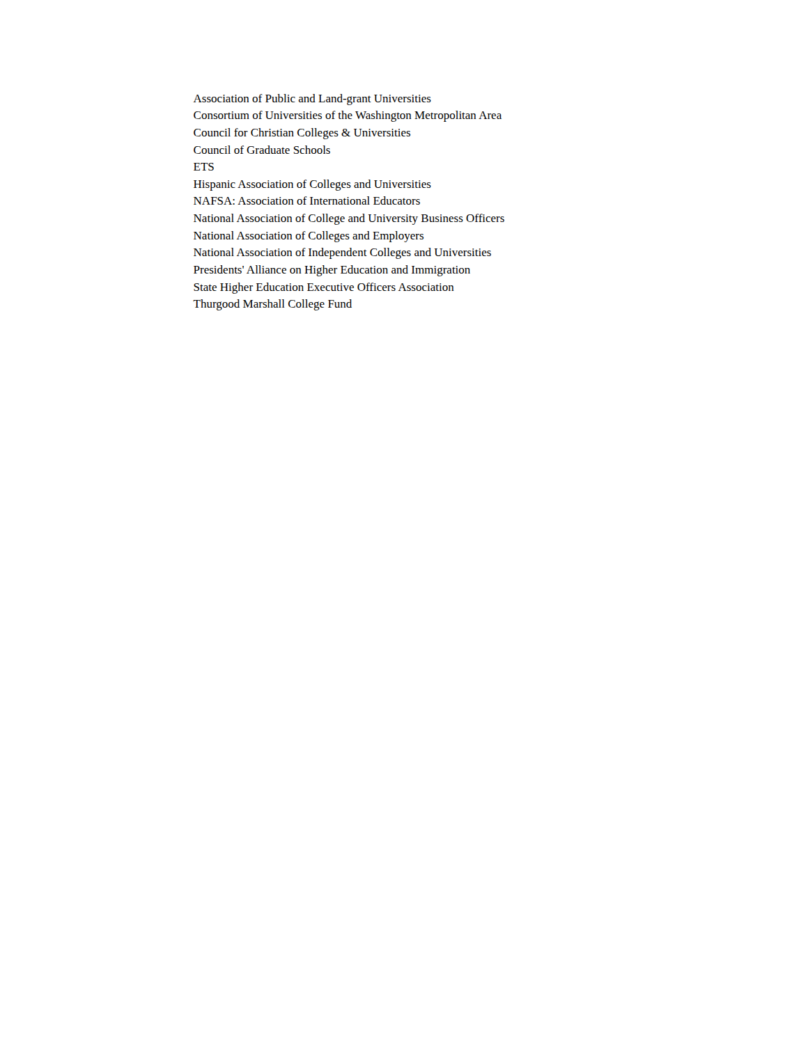Association of Public and Land-grant Universities
Consortium of Universities of the Washington Metropolitan Area
Council for Christian Colleges & Universities
Council of Graduate Schools
ETS
Hispanic Association of Colleges and Universities
NAFSA: Association of International Educators
National Association of College and University Business Officers
National Association of Colleges and Employers
National Association of Independent Colleges and Universities
Presidents' Alliance on Higher Education and Immigration
State Higher Education Executive Officers Association
Thurgood Marshall College Fund